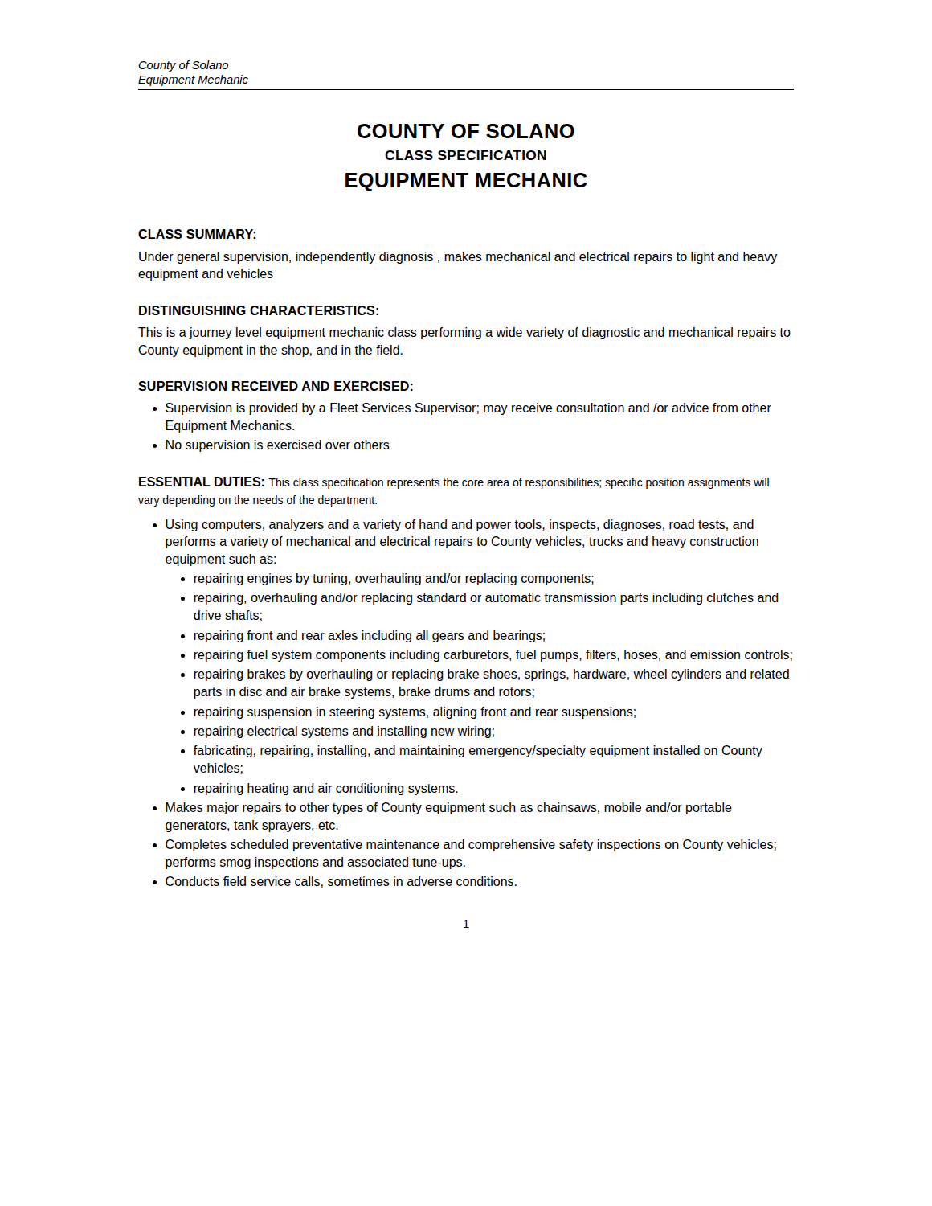County of Solano
Equipment Mechanic
COUNTY OF SOLANO
CLASS SPECIFICATION
EQUIPMENT MECHANIC
CLASS SUMMARY:
Under general supervision, independently diagnosis , makes mechanical and electrical repairs to light and heavy equipment and vehicles
DISTINGUISHING CHARACTERISTICS:
This is a journey level equipment mechanic class performing a wide variety of diagnostic and mechanical repairs to County equipment in the shop, and in the field.
SUPERVISION RECEIVED AND EXERCISED:
Supervision is provided by a Fleet Services Supervisor; may receive consultation and /or advice from other Equipment Mechanics.
No supervision is exercised over others
ESSENTIAL DUTIES: This class specification represents the core area of responsibilities; specific position assignments will vary depending on the needs of the department.
Using computers, analyzers and a variety of hand and power tools, inspects, diagnoses, road tests, and performs a variety of mechanical and electrical repairs to County vehicles, trucks and heavy construction equipment such as:
repairing engines by tuning, overhauling and/or replacing components;
repairing, overhauling and/or replacing standard or automatic transmission parts including clutches and drive shafts;
repairing front and rear axles including all gears and bearings;
repairing fuel system components including carburetors, fuel pumps, filters, hoses, and emission controls;
repairing brakes by overhauling or replacing brake shoes, springs, hardware, wheel cylinders and related parts in disc and air brake systems, brake drums and rotors;
repairing suspension in steering systems, aligning front and rear suspensions;
repairing electrical systems and installing new wiring;
fabricating, repairing, installing, and maintaining emergency/specialty equipment installed on County vehicles;
repairing heating and air conditioning systems.
Makes major repairs to other types of County equipment such as chainsaws, mobile and/or portable generators, tank sprayers, etc.
Completes scheduled preventative maintenance and comprehensive safety inspections on County vehicles; performs smog inspections and associated tune-ups.
Conducts field service calls, sometimes in adverse conditions.
1